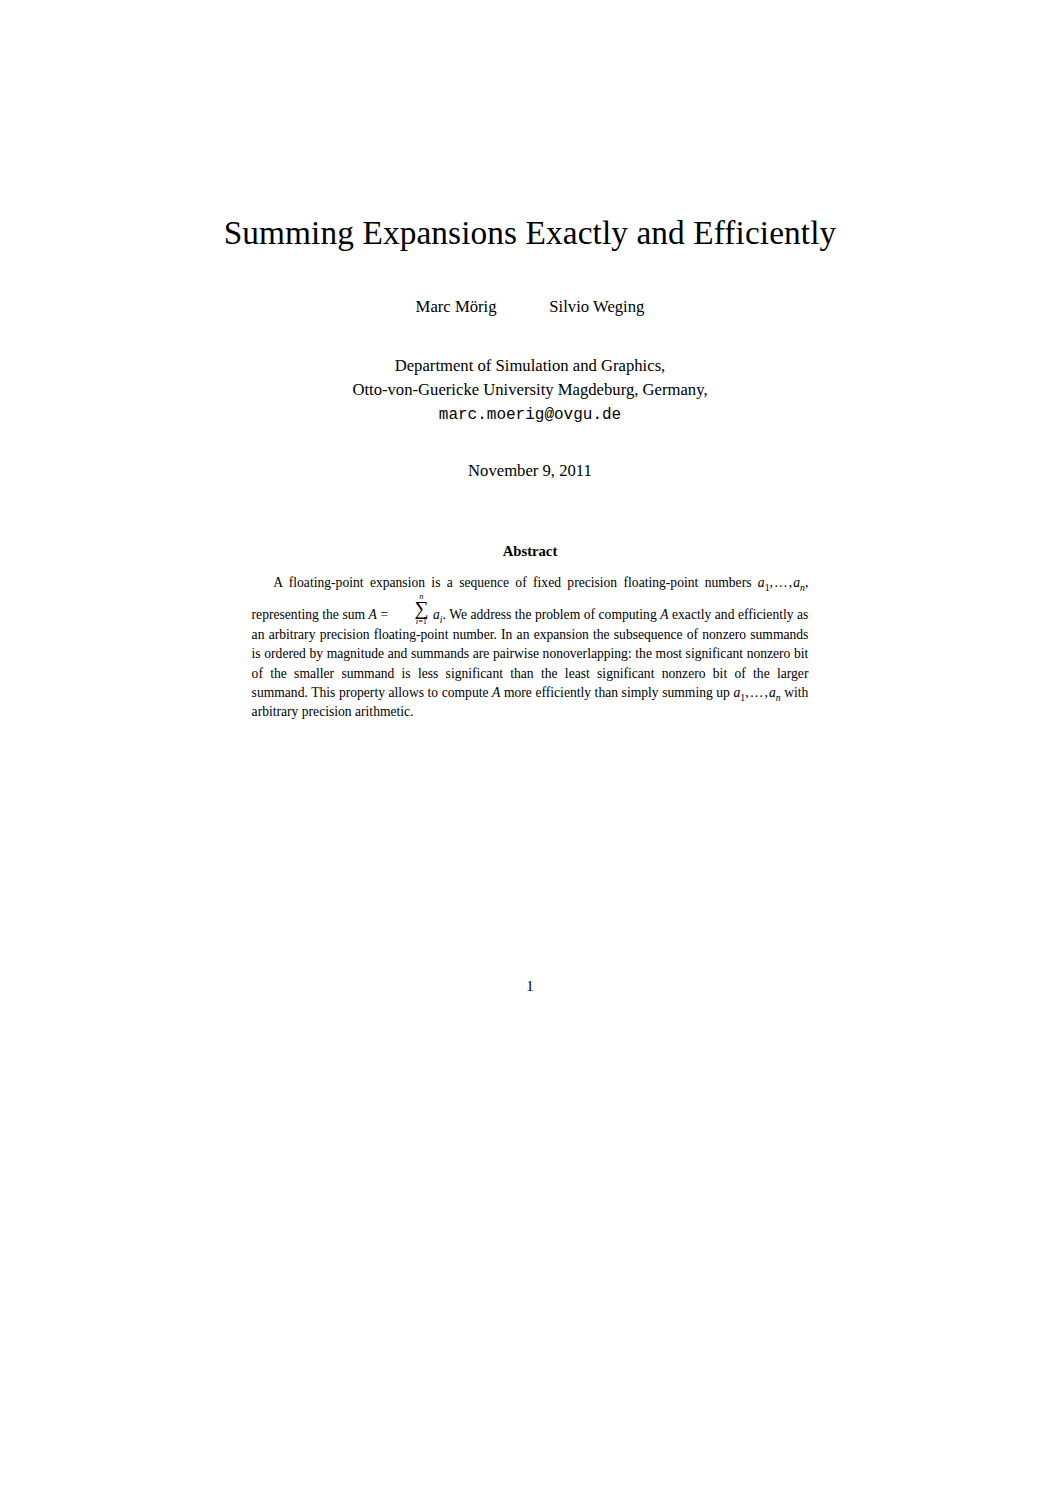Summing Expansions Exactly and Efficiently
Marc Mörig Silvio Weging
Department of Simulation and Graphics,
Otto-von-Guericke University Magdeburg, Germany,
marc.moerig@ovgu.de
November 9, 2011
Abstract
A floating-point expansion is a sequence of fixed precision floating-point numbers a1, … , an, representing the sum A = n∑i=1 ai. We address the problem of computing A exactly and efficiently as an arbitrary precision floating-point number. In an expansion the subsequence of nonzero summands is ordered by magnitude and summands are pairwise nonoverlapping: the most significant nonzero bit of the smaller summand is less significant than the least significant nonzero bit of the larger summand. This property allows to compute A more efficiently than simply summing up a1, … , an with arbitrary precision arithmetic.
1